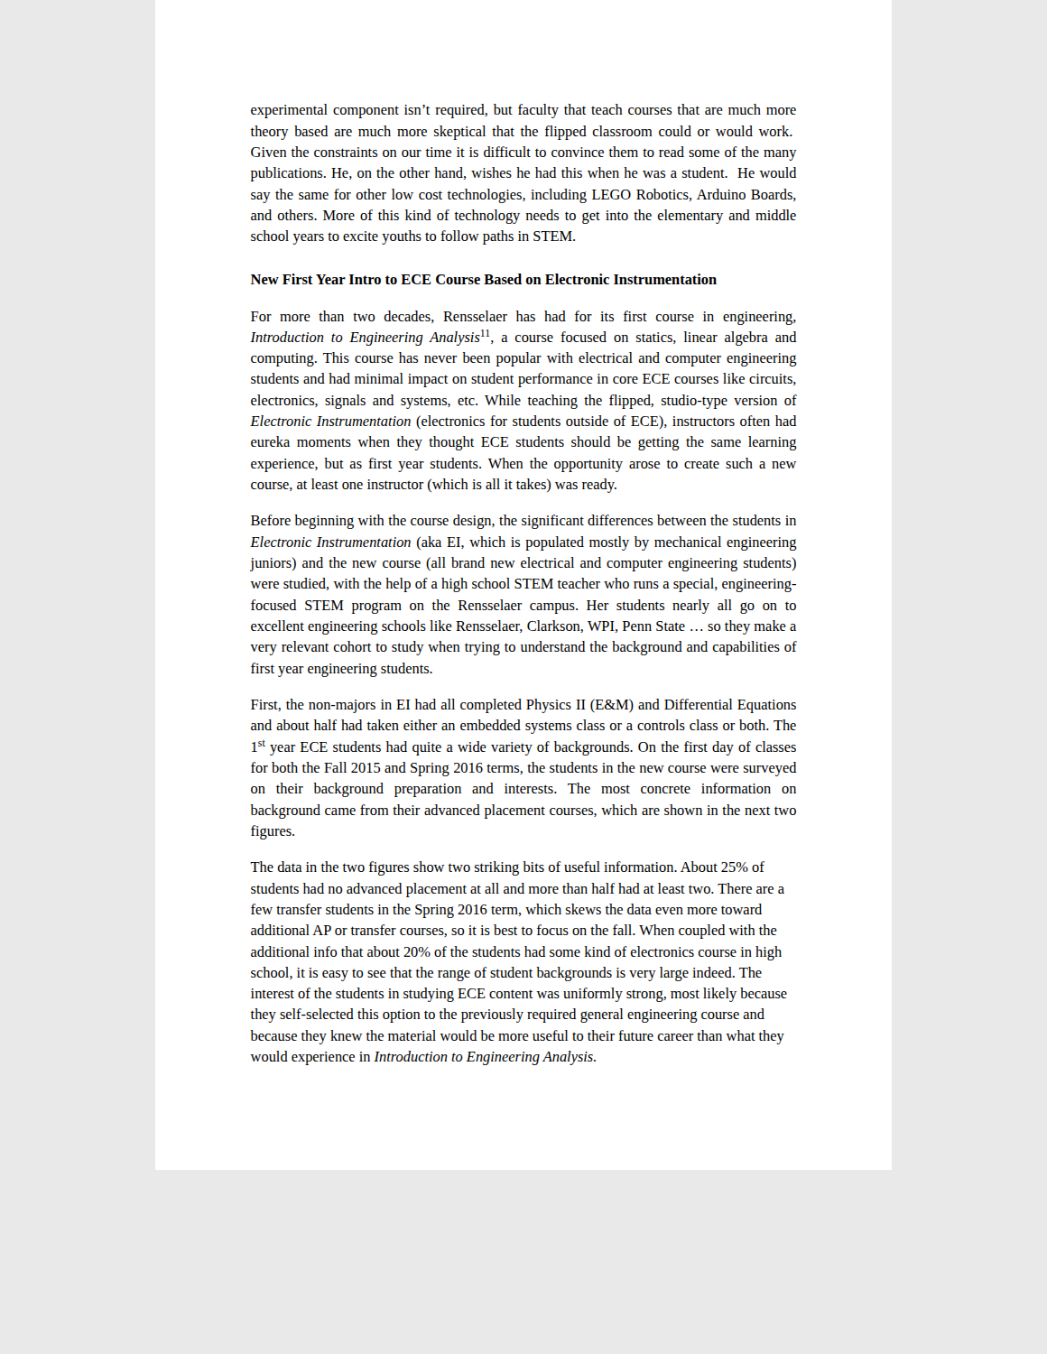experimental component isn’t required, but faculty that teach courses that are much more theory based are much more skeptical that the flipped classroom could or would work. Given the constraints on our time it is difficult to convince them to read some of the many publications. He, on the other hand, wishes he had this when he was a student. He would say the same for other low cost technologies, including LEGO Robotics, Arduino Boards, and others. More of this kind of technology needs to get into the elementary and middle school years to excite youths to follow paths in STEM.
New First Year Intro to ECE Course Based on Electronic Instrumentation
For more than two decades, Rensselaer has had for its first course in engineering, Introduction to Engineering Analysis11, a course focused on statics, linear algebra and computing. This course has never been popular with electrical and computer engineering students and had minimal impact on student performance in core ECE courses like circuits, electronics, signals and systems, etc. While teaching the flipped, studio-type version of Electronic Instrumentation (electronics for students outside of ECE), instructors often had eureka moments when they thought ECE students should be getting the same learning experience, but as first year students. When the opportunity arose to create such a new course, at least one instructor (which is all it takes) was ready.
Before beginning with the course design, the significant differences between the students in Electronic Instrumentation (aka EI, which is populated mostly by mechanical engineering juniors) and the new course (all brand new electrical and computer engineering students) were studied, with the help of a high school STEM teacher who runs a special, engineering-focused STEM program on the Rensselaer campus. Her students nearly all go on to excellent engineering schools like Rensselaer, Clarkson, WPI, Penn State … so they make a very relevant cohort to study when trying to understand the background and capabilities of first year engineering students.
First, the non-majors in EI had all completed Physics II (E&M) and Differential Equations and about half had taken either an embedded systems class or a controls class or both. The 1st year ECE students had quite a wide variety of backgrounds. On the first day of classes for both the Fall 2015 and Spring 2016 terms, the students in the new course were surveyed on their background preparation and interests. The most concrete information on background came from their advanced placement courses, which are shown in the next two figures.
The data in the two figures show two striking bits of useful information. About 25% of students had no advanced placement at all and more than half had at least two. There are a few transfer students in the Spring 2016 term, which skews the data even more toward additional AP or transfer courses, so it is best to focus on the fall. When coupled with the additional info that about 20% of the students had some kind of electronics course in high school, it is easy to see that the range of student backgrounds is very large indeed. The interest of the students in studying ECE content was uniformly strong, most likely because they self-selected this option to the previously required general engineering course and because they knew the material would be more useful to their future career than what they would experience in Introduction to Engineering Analysis.